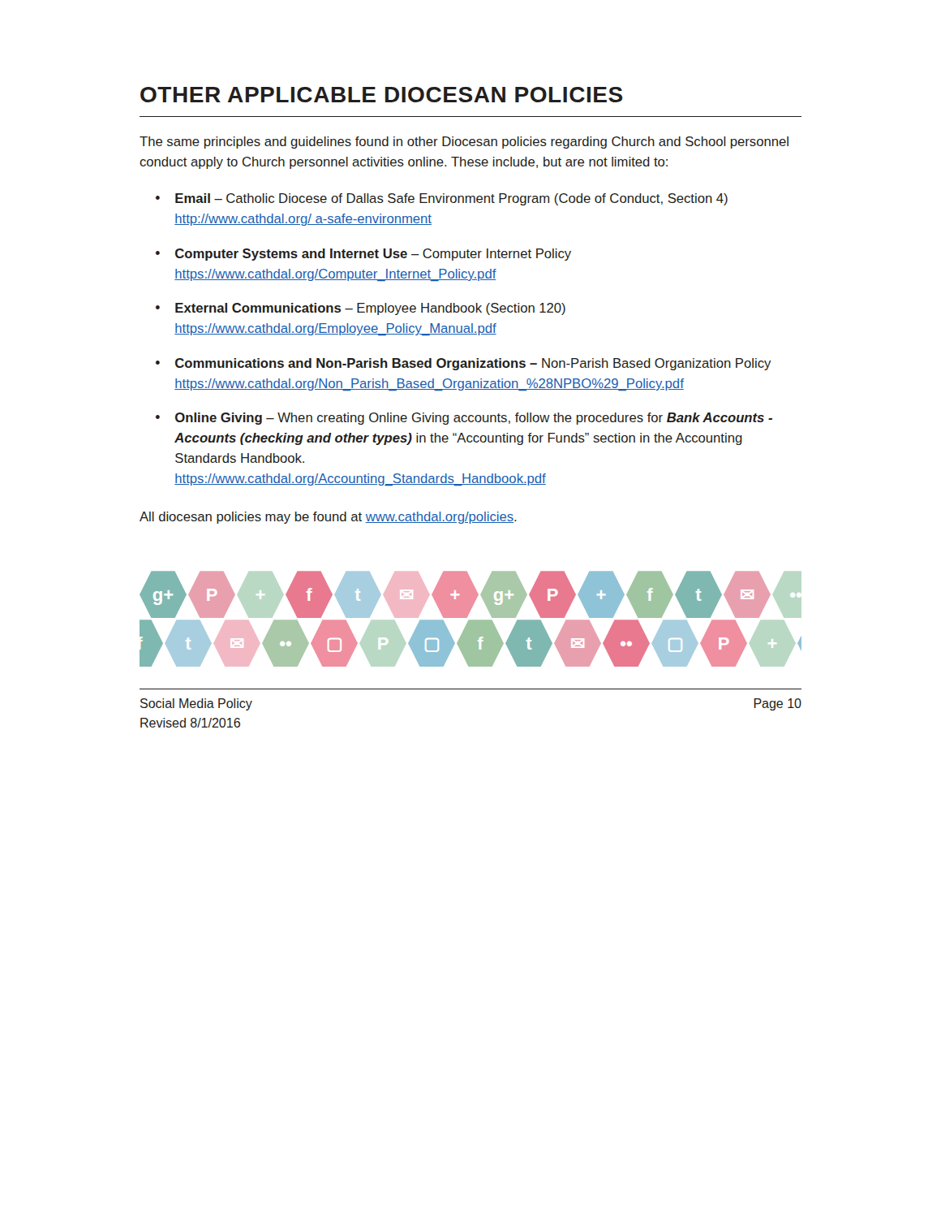Other Applicable Diocesan Policies
The same principles and guidelines found in other Diocesan policies regarding Church and School personnel conduct apply to Church personnel activities online. These include, but are not limited to:
Email – Catholic Diocese of Dallas Safe Environment Program (Code of Conduct, Section 4)
http://www.cathdal.org/ a-safe-environment
Computer Systems and Internet Use – Computer Internet Policy
https://www.cathdal.org/Computer_Internet_Policy.pdf
External Communications – Employee Handbook (Section 120)
https://www.cathdal.org/Employee_Policy_Manual.pdf
Communications and Non-Parish Based Organizations – Non-Parish Based Organization Policy
https://www.cathdal.org/Non_Parish_Based_Organization_%28NPBO%29_Policy.pdf
Online Giving – When creating Online Giving accounts, follow the procedures for Bank Accounts - Accounts (checking and other types) in the “Accounting for Funds” section in the Accounting Standards Handbook.
https://www.cathdal.org/Accounting_Standards_Handbook.pdf
All diocesan policies may be found at www.cathdal.org/policies.
g+
P
+
f
t
✉
+
g+
P
+
f
t
✉
••
f
t
✉
••
▢
P
▢
f
t
✉
••
▢
P
+
▢
Social Media Policy
Revised 8/1/2016
Page 10